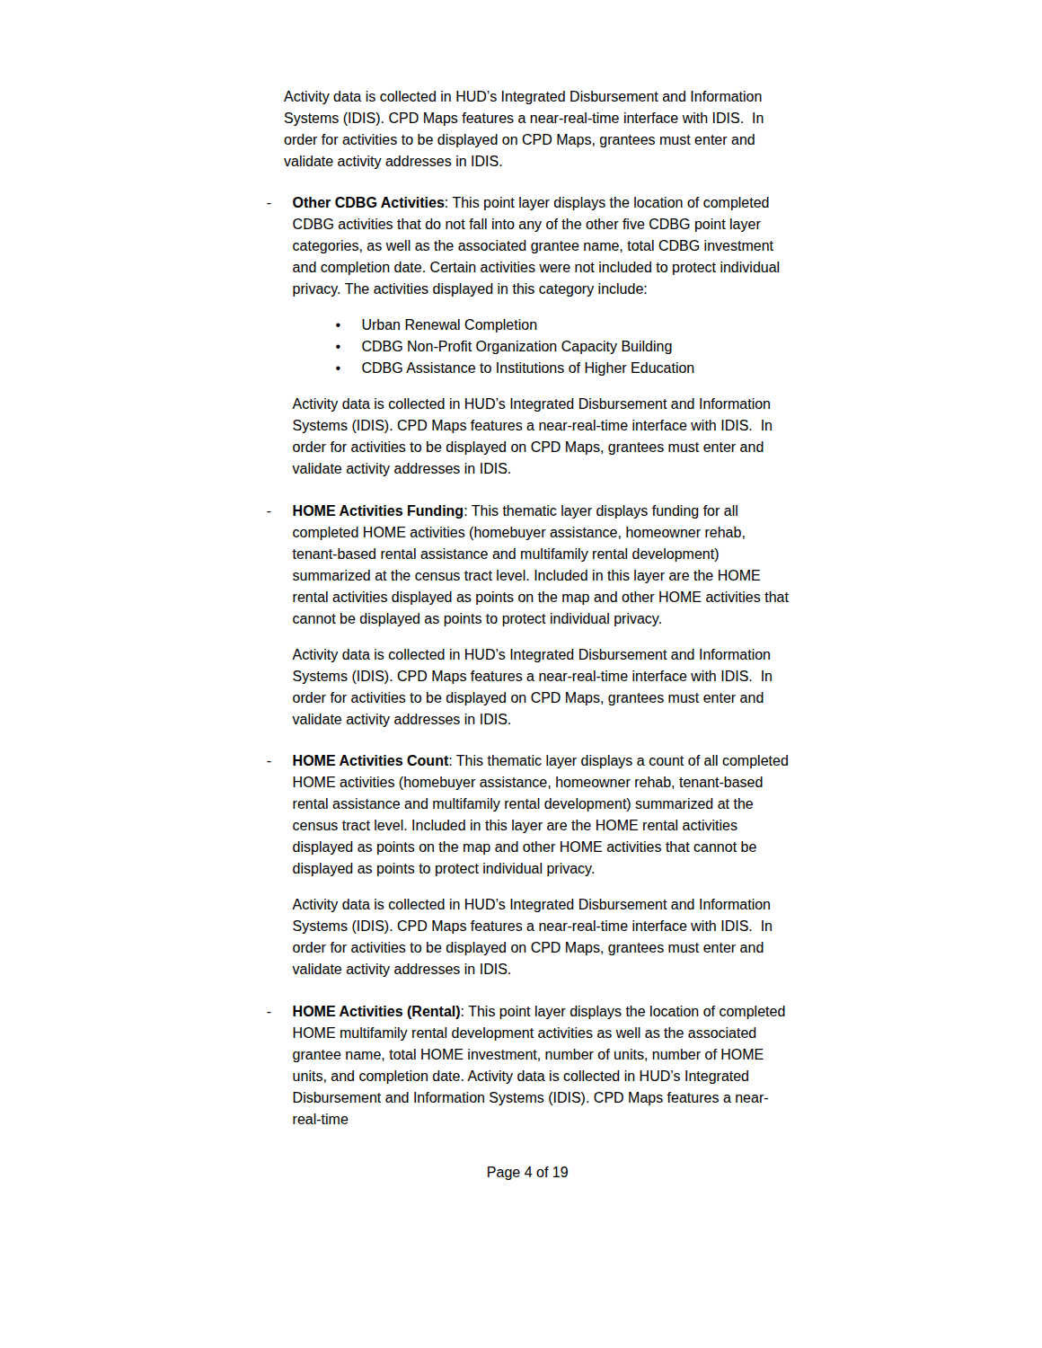Activity data is collected in HUD’s Integrated Disbursement and Information Systems (IDIS). CPD Maps features a near-real-time interface with IDIS. In order for activities to be displayed on CPD Maps, grantees must enter and validate activity addresses in IDIS.
-
Other CDBG Activities: This point layer displays the location of completed CDBG activities that do not fall into any of the other five CDBG point layer categories, as well as the associated grantee name, total CDBG investment and completion date. Certain activities were not included to protect individual privacy. The activities displayed in this category include:
Urban Renewal Completion
CDBG Non-Profit Organization Capacity Building
CDBG Assistance to Institutions of Higher Education
Activity data is collected in HUD’s Integrated Disbursement and Information Systems (IDIS). CPD Maps features a near-real-time interface with IDIS. In order for activities to be displayed on CPD Maps, grantees must enter and validate activity addresses in IDIS.
-
HOME Activities Funding: This thematic layer displays funding for all completed HOME activities (homebuyer assistance, homeowner rehab, tenant-based rental assistance and multifamily rental development) summarized at the census tract level. Included in this layer are the HOME rental activities displayed as points on the map and other HOME activities that cannot be displayed as points to protect individual privacy.
Activity data is collected in HUD’s Integrated Disbursement and Information Systems (IDIS). CPD Maps features a near-real-time interface with IDIS. In order for activities to be displayed on CPD Maps, grantees must enter and validate activity addresses in IDIS.
-
HOME Activities Count: This thematic layer displays a count of all completed HOME activities (homebuyer assistance, homeowner rehab, tenant-based rental assistance and multifamily rental development) summarized at the census tract level. Included in this layer are the HOME rental activities displayed as points on the map and other HOME activities that cannot be displayed as points to protect individual privacy.
Activity data is collected in HUD’s Integrated Disbursement and Information Systems (IDIS). CPD Maps features a near-real-time interface with IDIS. In order for activities to be displayed on CPD Maps, grantees must enter and validate activity addresses in IDIS.
-
HOME Activities (Rental): This point layer displays the location of completed HOME multifamily rental development activities as well as the associated grantee name, total HOME investment, number of units, number of HOME units, and completion date. Activity data is collected in HUD’s Integrated Disbursement and Information Systems (IDIS). CPD Maps features a near-real-time
Page 4 of 19